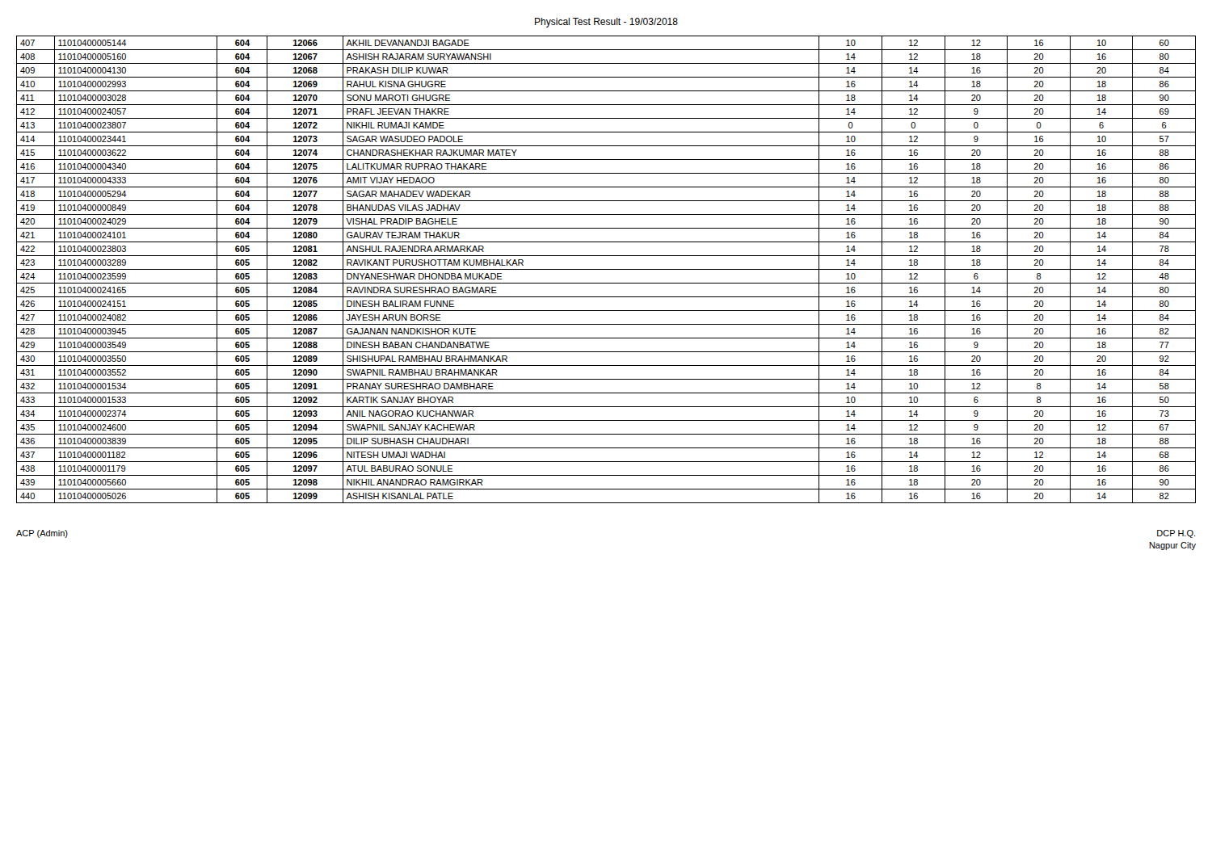Physical Test Result - 19/03/2018
| 407 | 11010400005144 | 604 | 12066 | AKHIL DEVANANDJI BAGADE | 10 | 12 | 12 | 16 | 10 | 60 |
| 408 | 11010400005160 | 604 | 12067 | ASHISH RAJARAM SURYAWANSHI | 14 | 12 | 18 | 20 | 16 | 80 |
| 409 | 11010400004130 | 604 | 12068 | PRAKASH DILIP KUWAR | 14 | 14 | 16 | 20 | 20 | 84 |
| 410 | 11010400002993 | 604 | 12069 | RAHUL KISNA GHUGRE | 16 | 14 | 18 | 20 | 18 | 86 |
| 411 | 11010400003028 | 604 | 12070 | SONU MAROTI GHUGRE | 18 | 14 | 20 | 20 | 18 | 90 |
| 412 | 11010400024057 | 604 | 12071 | PRAFL JEEVAN THAKRE | 14 | 12 | 9 | 20 | 14 | 69 |
| 413 | 11010400023807 | 604 | 12072 | NIKHIL RUMAJI KAMDE | 0 | 0 | 0 | 0 | 6 | 6 |
| 414 | 11010400023441 | 604 | 12073 | SAGAR WASUDEO PADOLE | 10 | 12 | 9 | 16 | 10 | 57 |
| 415 | 11010400003622 | 604 | 12074 | CHANDRASHEKHAR RAJKUMAR MATEY | 16 | 16 | 20 | 20 | 16 | 88 |
| 416 | 11010400004340 | 604 | 12075 | LALITKUMAR RUPRAO THAKARE | 16 | 16 | 18 | 20 | 16 | 86 |
| 417 | 11010400004333 | 604 | 12076 | AMIT VIJAY HEDAOO | 14 | 12 | 18 | 20 | 16 | 80 |
| 418 | 11010400005294 | 604 | 12077 | SAGAR MAHADEV WADEKAR | 14 | 16 | 20 | 20 | 18 | 88 |
| 419 | 11010400000849 | 604 | 12078 | BHANUDAS VILAS JADHAV | 14 | 16 | 20 | 20 | 18 | 88 |
| 420 | 11010400024029 | 604 | 12079 | VISHAL PRADIP BAGHELE | 16 | 16 | 20 | 20 | 18 | 90 |
| 421 | 11010400024101 | 604 | 12080 | GAURAV TEJRAM THAKUR | 16 | 18 | 16 | 20 | 14 | 84 |
| 422 | 11010400023803 | 605 | 12081 | ANSHUL RAJENDRA ARMARKAR | 14 | 12 | 18 | 20 | 14 | 78 |
| 423 | 11010400003289 | 605 | 12082 | RAVIKANT PURUSHOTTAM KUMBHALKAR | 14 | 18 | 18 | 20 | 14 | 84 |
| 424 | 11010400023599 | 605 | 12083 | DNYANESHWAR DHONDBA MUKADE | 10 | 12 | 6 | 8 | 12 | 48 |
| 425 | 11010400024165 | 605 | 12084 | RAVINDRA SURESHRAO BAGMARE | 16 | 16 | 14 | 20 | 14 | 80 |
| 426 | 11010400024151 | 605 | 12085 | DINESH BALIRAM FUNNE | 16 | 14 | 16 | 20 | 14 | 80 |
| 427 | 11010400024082 | 605 | 12086 | JAYESH ARUN BORSE | 16 | 18 | 16 | 20 | 14 | 84 |
| 428 | 11010400003945 | 605 | 12087 | GAJANAN NANDKISHOR KUTE | 14 | 16 | 16 | 20 | 16 | 82 |
| 429 | 11010400003549 | 605 | 12088 | DINESH BABAN CHANDANBATWE | 14 | 16 | 9 | 20 | 18 | 77 |
| 430 | 11010400003550 | 605 | 12089 | SHISHUPAL RAMBHAU BRAHMANKAR | 16 | 16 | 20 | 20 | 20 | 92 |
| 431 | 11010400003552 | 605 | 12090 | SWAPNIL RAMBHAU BRAHMANKAR | 14 | 18 | 16 | 20 | 16 | 84 |
| 432 | 11010400001534 | 605 | 12091 | PRANAY SURESHRAO DAMBHARE | 14 | 10 | 12 | 8 | 14 | 58 |
| 433 | 11010400001533 | 605 | 12092 | KARTIK SANJAY BHOYAR | 10 | 10 | 6 | 8 | 16 | 50 |
| 434 | 11010400002374 | 605 | 12093 | ANIL NAGORAO KUCHANWAR | 14 | 14 | 9 | 20 | 16 | 73 |
| 435 | 11010400024600 | 605 | 12094 | SWAPNIL SANJAY KACHEWAR | 14 | 12 | 9 | 20 | 12 | 67 |
| 436 | 11010400003839 | 605 | 12095 | DILIP SUBHASH CHAUDHARI | 16 | 18 | 16 | 20 | 18 | 88 |
| 437 | 11010400001182 | 605 | 12096 | NITESH UMAJI WADHAI | 16 | 14 | 12 | 12 | 14 | 68 |
| 438 | 11010400001179 | 605 | 12097 | ATUL BABURAO SONULE | 16 | 18 | 16 | 20 | 16 | 86 |
| 439 | 11010400005660 | 605 | 12098 | NIKHIL ANANDRAO RAMGIRKAR | 16 | 18 | 20 | 20 | 16 | 90 |
| 440 | 11010400005026 | 605 | 12099 | ASHISH KISANLAL PATLE | 16 | 16 | 16 | 20 | 14 | 82 |
ACP (Admin)
DCP H.Q.
Nagpur City